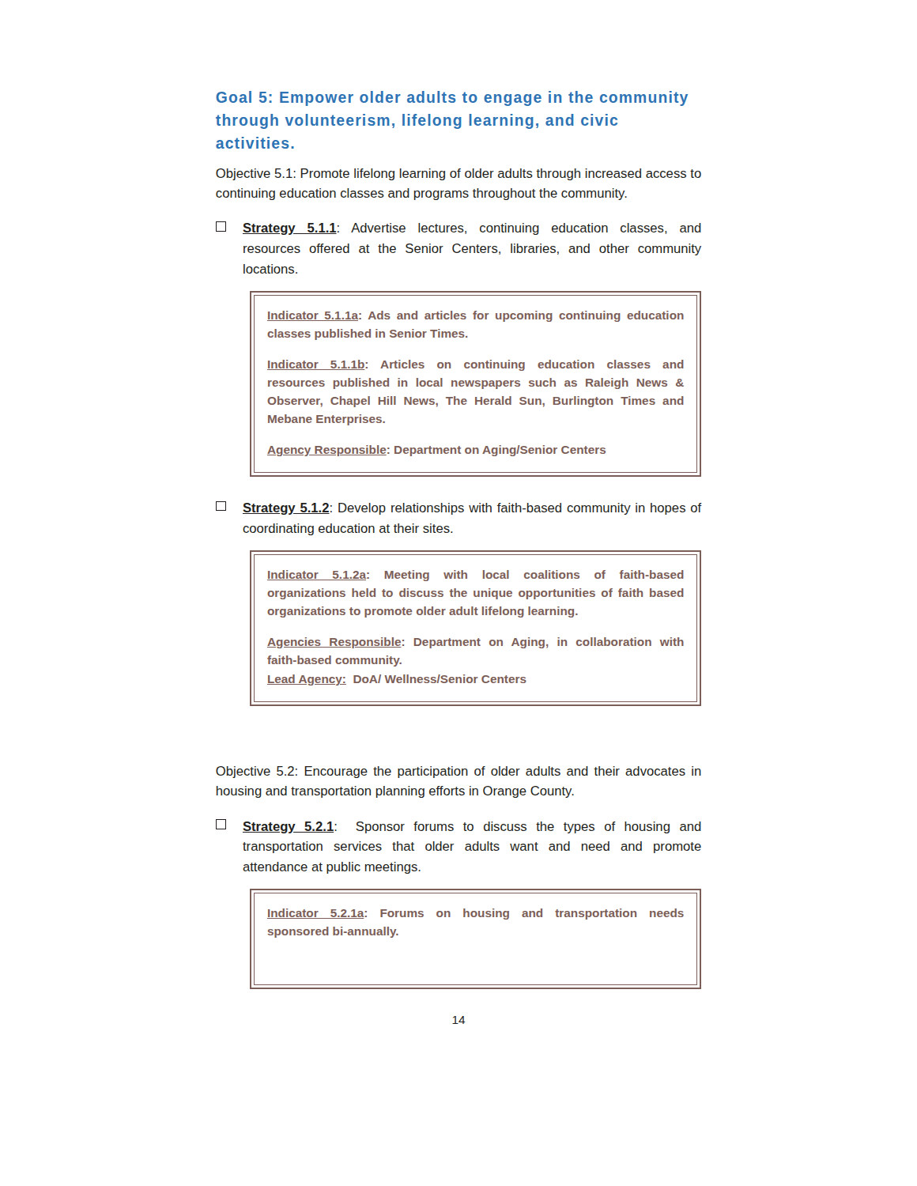Goal 5: Empower older adults to engage in the community through volunteerism, lifelong learning, and civic activities.
Objective 5.1: Promote lifelong learning of older adults through increased access to continuing education classes and programs throughout the community.
Strategy 5.1.1: Advertise lectures, continuing education classes, and resources offered at the Senior Centers, libraries, and other community locations.
Indicator 5.1.1a: Ads and articles for upcoming continuing education classes published in Senior Times.
Indicator 5.1.1b: Articles on continuing education classes and resources published in local newspapers such as Raleigh News & Observer, Chapel Hill News, The Herald Sun, Burlington Times and Mebane Enterprises.
Agency Responsible: Department on Aging/Senior Centers
Strategy 5.1.2: Develop relationships with faith-based community in hopes of coordinating education at their sites.
Indicator 5.1.2a: Meeting with local coalitions of faith-based organizations held to discuss the unique opportunities of faith based organizations to promote older adult lifelong learning.
Agencies Responsible: Department on Aging, in collaboration with faith-based community.
Lead Agency: DoA/ Wellness/Senior Centers
Objective 5.2: Encourage the participation of older adults and their advocates in housing and transportation planning efforts in Orange County.
Strategy 5.2.1: Sponsor forums to discuss the types of housing and transportation services that older adults want and need and promote attendance at public meetings.
Indicator 5.2.1a: Forums on housing and transportation needs sponsored bi-annually.
14